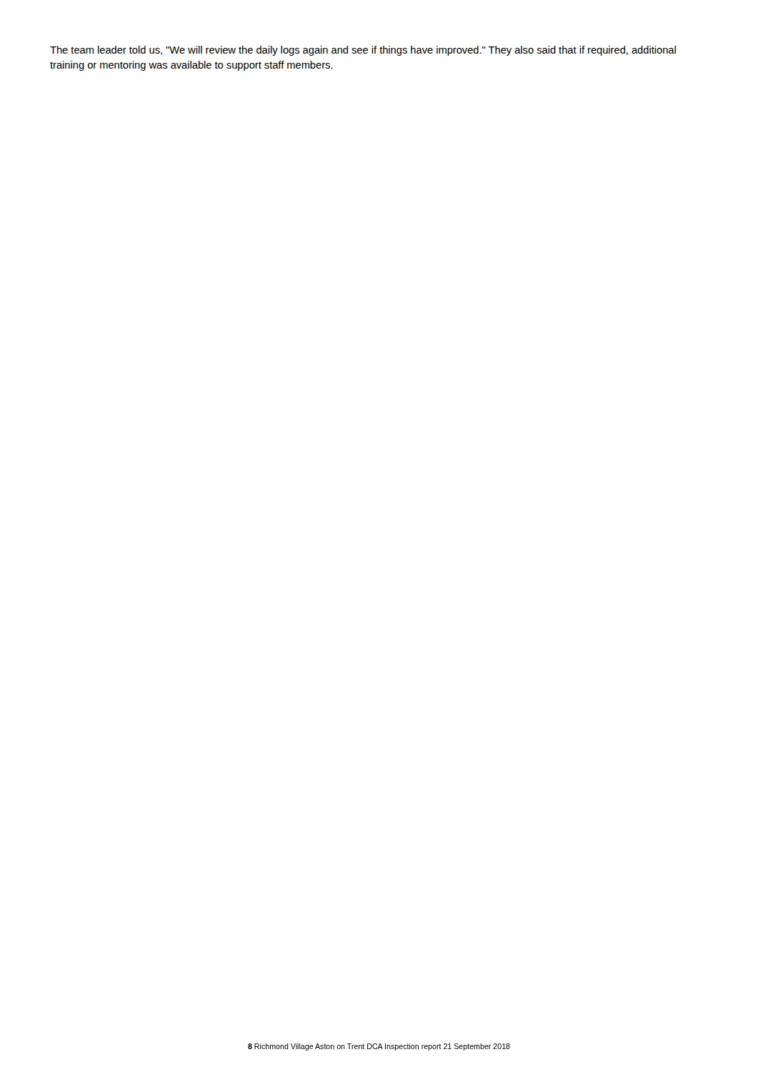The team leader told us, "We will review the daily logs again and see if things have improved." They also said that if required, additional training or mentoring was available to support staff members.
8 Richmond Village Aston on Trent DCA Inspection report 21 September 2018